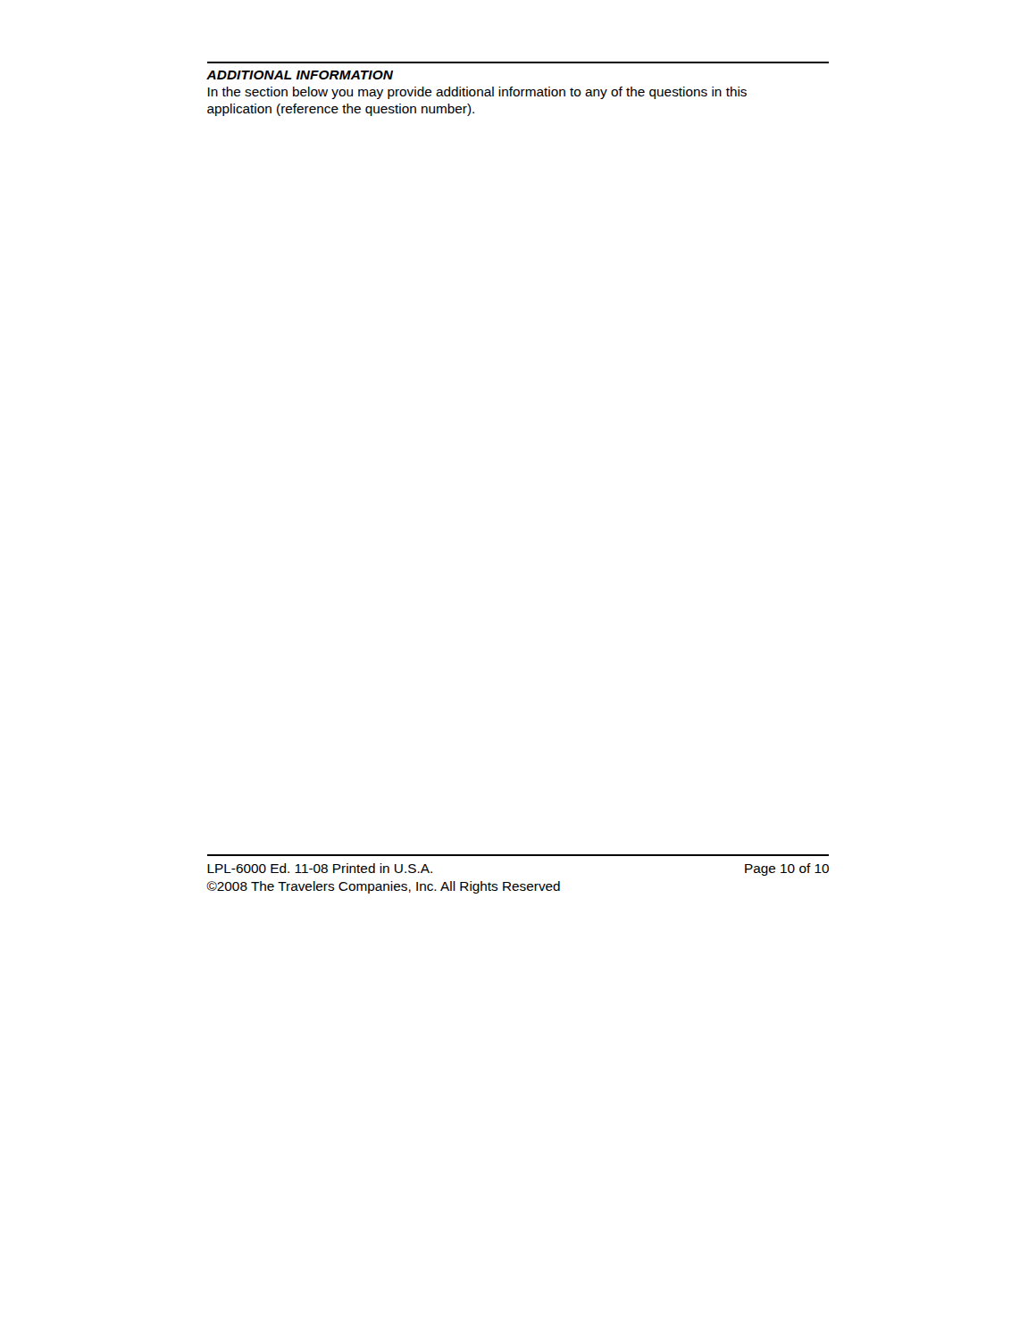ADDITIONAL INFORMATION
In the section below you may provide additional information to any of the questions in this application (reference the question number).
LPL-6000 Ed. 11-08 Printed in U.S.A.
©2008 The Travelers Companies, Inc. All Rights Reserved
Page 10 of 10